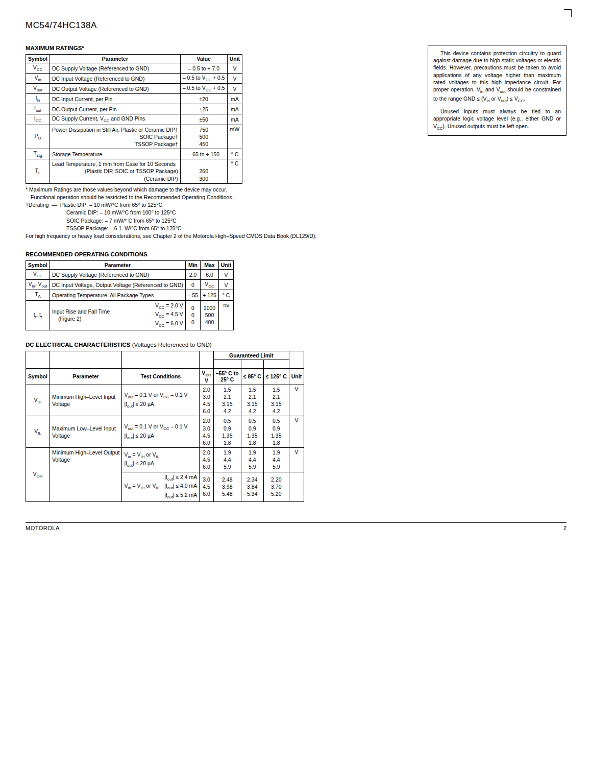MC54/74HC138A
| MAXIMUM RATINGS* / Symbol / Parameter / Value / Unit / / --- / --- / --- / --- / / V CC / DC Supply Voltage (Referenced to GND) / – 0.5 to + 7.0 / V / / V in / DC Input Voltage (Referenced to GND) / – 0.5 to V CC + 0.5 / V / / V out / DC Output Voltage (Referenced to GND) / – 0.5 to V CC + 0.5 / V / / I in / DC Input Current, per Pin / ±20 / mA / / I out / DC Output Current, per Pin / ±25 / mA / / I CC / DC Supply Current, V CC and GND Pins / ±50 / mA / / P D / Power Dissipation in Still Air, Plastic or Ceramic DIP† SOIC Package† TSSOP Package† / 750 500 450 / mW / / T stg / Storage Temperature / – 65 to + 150 / ° C / / T L / Lead Temperature, 1 mm from Case for 10 Seconds (Plastic DIP, SOIC or TSSOP Package) (Ceramic DIP) / 260 300 / ° C / | This device contains protection circuitry to guard against damage due to high static voltages or electric fields. However, precautions must be taken to avoid applications of any voltage higher than maximum rated voltages to this high–impedance circuit. For proper operation, V in and V out should be constrained to the range GND ≤ (V in or V out ) ≤ V CC . Unused inputs must always be tied to an appropriate logic voltage level (e.g., either GND or V CC ). Unused outputs must be left open. |
* Maximum Ratings are those values beyond which damage to the device may occur.
Functional operation should be restricted to the Recommended Operating Conditions.
†Derating — Plastic DIP: – 10 mW/°C from 65° to 125°C
Ceramic DIP: – 10 mW/°C from 100° to 125°C
SOIC Package: – 7 mW/° C from 65° to 125°C
TSSOP Package: – 6.1 .W/°C from 65° to 125°C
For high frequency or heavy load considerations, see Chapter 2 of the Motorola High–Speed CMOS Data Book (DL129/D).
RECOMMENDED OPERATING CONDITIONS
| Symbol | Parameter | Min | Max | Unit |
| --- | --- | --- | --- | --- |
| V CC | DC Supply Voltage (Referenced to GND) | 2.0 | 6.0 | V |
| V in , V out | DC Input Voltage, Output Voltage (Referenced to GND) | 0 | V CC | V |
| T A | Operating Temperature, All Package Types | – 55 | + 125 | ° C |
| t r , t f | / Input Rise and Fall Time (Figure 2) / V CC = 2.0 V V CC = 4.5 V V CC = 6.0 V / | 0 0 0 | 1000 500 400 | ns |
DC ELECTRICAL CHARACTERISTICS (Voltages Referenced to GND)
| | | | | Guaranteed Limit | |
| --- | --- | --- | --- | --- | --- |
| Symbol | Parameter | Test Conditions | V CC V | –55° C to 25° C | ≤ 85° C | ≤ 125° C | Unit |
| V IH | Minimum High–Level Input Voltage | V out = 0.1 V or V CC – 0.1 V /I out / ≤ 20 µA | 2.0 3.0 4.5 6.0 | 1.5 2.1 3.15 4.2 | 1.5 2.1 3.15 4.2 | 1.5 2.1 3.15 4.2 | V |
| V IL | Maximum Low–Level Input Voltage | V out = 0.1 V or V CC – 0.1 V /I out / ≤ 20 µA | 2.0 3.0 4.5 6.0 | 0.5 0.9 1.35 1.8 | 0.5 0.9 1.35 1.8 | 0.5 0.9 1.35 1.8 | V |
| V OH | Minimum High–Level Output Voltage | V in = V IH or V IL /I out / ≤ 20 µA | 2.0 4.5 6.0 | 1.9 4.4 5.9 | 1.9 4.4 5.9 | 1.9 4.4 5.9 | V |
| / V in = V IH or V IL / /I out / ≤ 2.4 mA /I out / ≤ 4.0 mA /I out / ≤ 5.2 mA / | 3.0 4.5 6.0 | 2.48 3.98 5.48 | 2.34 3.84 5.34 | 2.20 3.70 5.20 | |
MOTOROLA
2